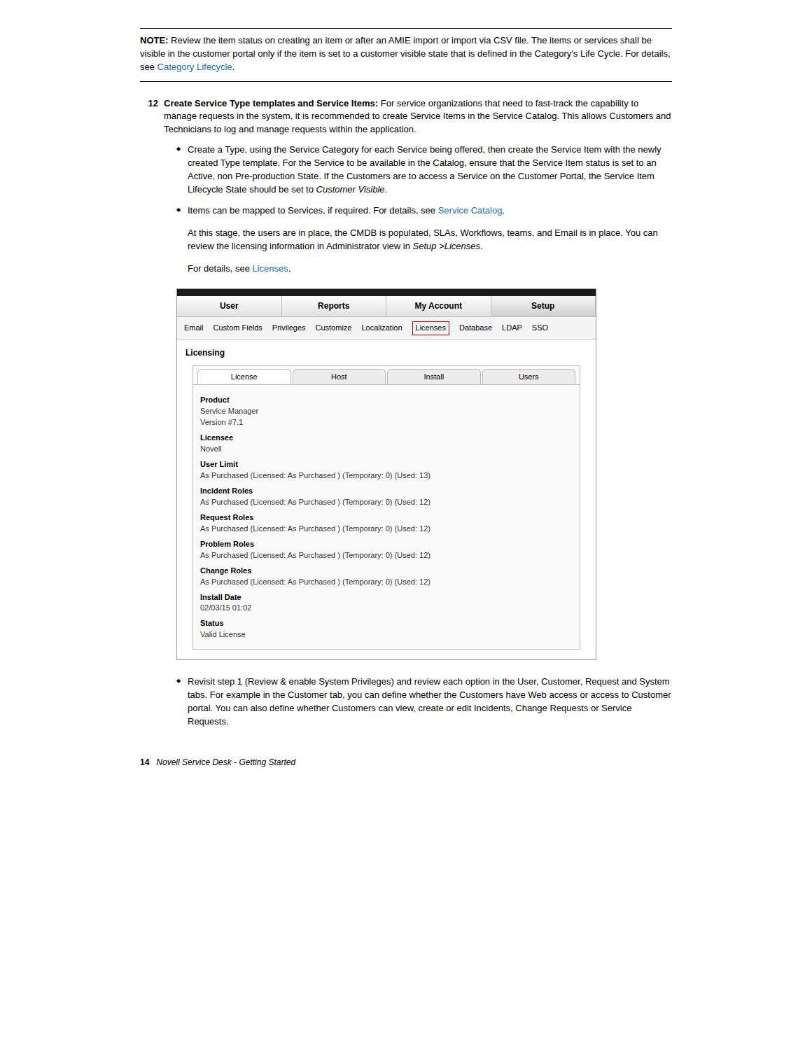NOTE: Review the item status on creating an item or after an AMIE import or import via CSV file. The items or services shall be visible in the customer portal only if the item is set to a customer visible state that is defined in the Category's Life Cycle. For details, see Category Lifecycle.
12 Create Service Type templates and Service Items: For service organizations that need to fast-track the capability to manage requests in the system, it is recommended to create Service Items in the Service Catalog. This allows Customers and Technicians to log and manage requests within the application.
Create a Type, using the Service Category for each Service being offered, then create the Service Item with the newly created Type template. For the Service to be available in the Catalog, ensure that the Service Item status is set to an Active, non Pre-production State. If the Customers are to access a Service on the Customer Portal, the Service Item Lifecycle State should be set to Customer Visible.
Items can be mapped to Services, if required. For details, see Service Catalog.
At this stage, the users are in place, the CMDB is populated, SLAs, Workflows, teams, and Email is in place. You can review the licensing information in Administrator view in Setup >Licenses.
For details, see Licenses.
User
Reports
My Account
Setup
Email Custom Fields Privileges Customize Localization Licenses Database LDAP SSO
Licensing
License
Host
Install
Users
Product
Service Manager
Version #7.1
Licensee
Novell
User Limit
As Purchased (Licensed: As Purchased ) (Temporary: 0) (Used: 13)
Incident Roles
As Purchased (Licensed: As Purchased ) (Temporary: 0) (Used: 12)
Request Roles
As Purchased (Licensed: As Purchased ) (Temporary: 0) (Used: 12)
Problem Roles
As Purchased (Licensed: As Purchased ) (Temporary: 0) (Used: 12)
Change Roles
As Purchased (Licensed: As Purchased ) (Temporary: 0) (Used: 12)
Install Date
02/03/15 01:02
Status
Valid License
Revisit step 1 (Review & enable System Privileges) and review each option in the User, Customer, Request and System tabs. For example in the Customer tab, you can define whether the Customers have Web access or access to Customer portal. You can also define whether Customers can view, create or edit Incidents, Change Requests or Service Requests.
14 Novell Service Desk - Getting Started